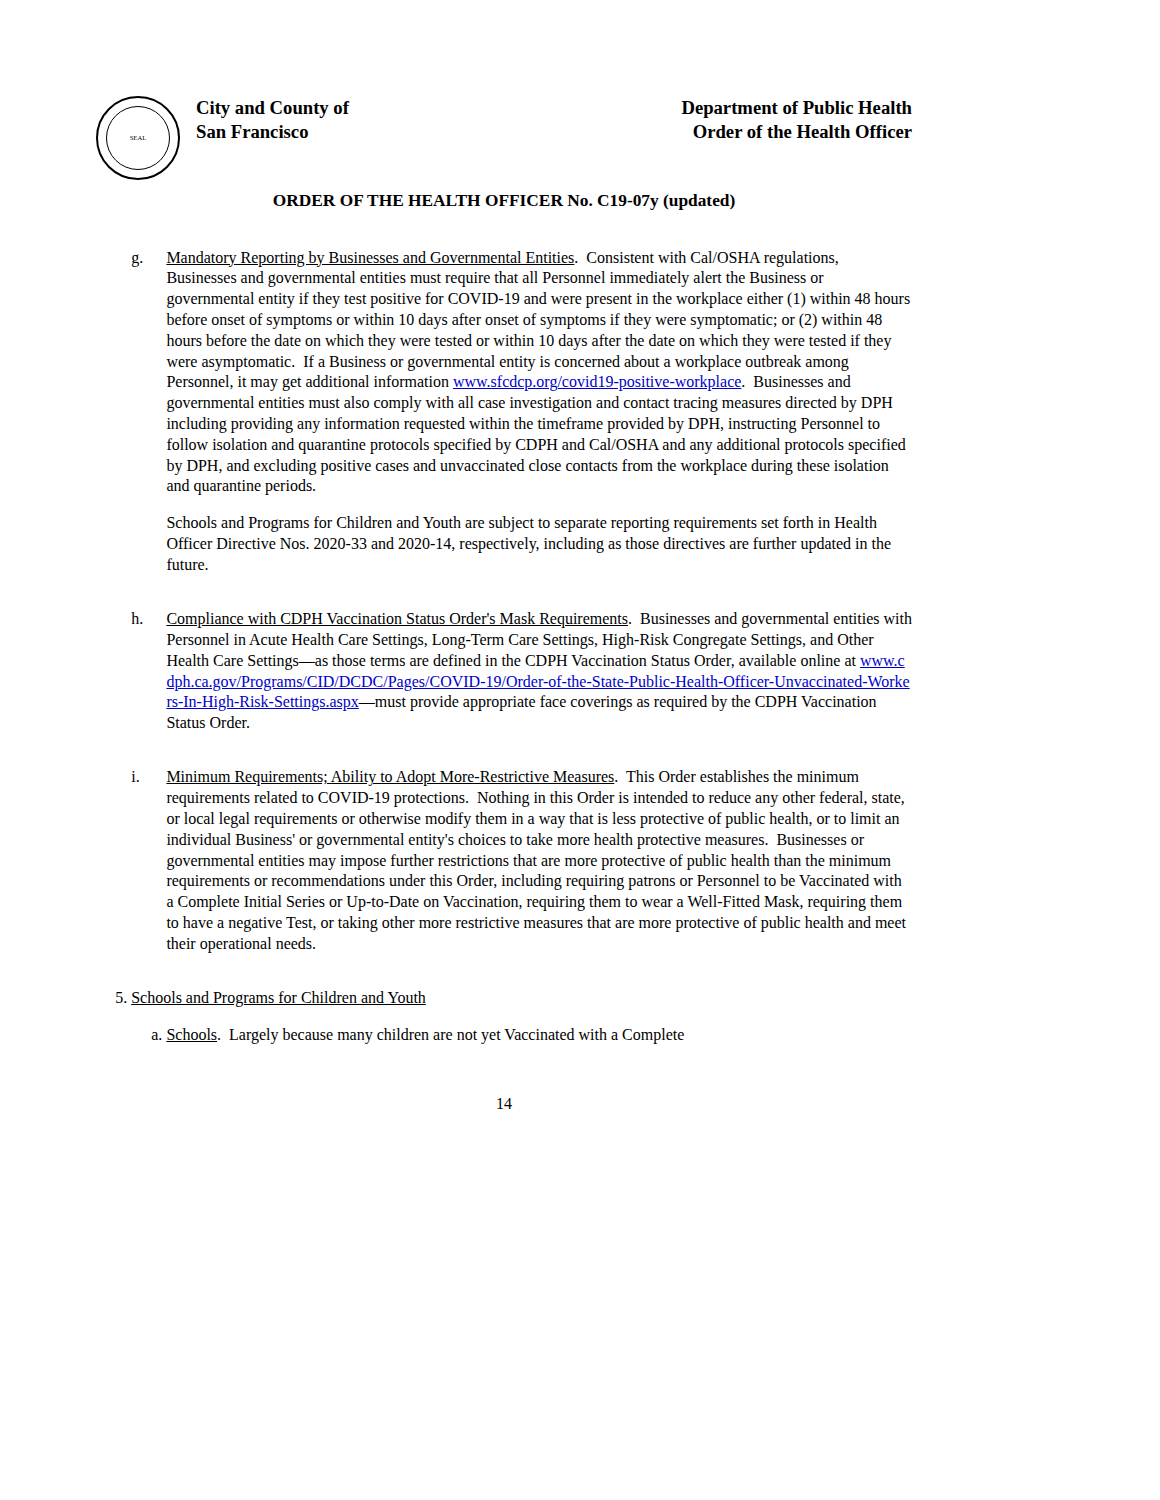SEAL
City and County of
San Francisco
Department of Public Health
Order of the Health Officer
ORDER OF THE HEALTH OFFICER No. C19-07y (updated)
g.
Mandatory Reporting by Businesses and Governmental Entities. Consistent with Cal/OSHA regulations, Businesses and governmental entities must require that all Personnel immediately alert the Business or governmental entity if they test positive for COVID-19 and were present in the workplace either (1) within 48 hours before onset of symptoms or within 10 days after onset of symptoms if they were symptomatic; or (2) within 48 hours before the date on which they were tested or within 10 days after the date on which they were tested if they were asymptomatic. If a Business or governmental entity is concerned about a workplace outbreak among Personnel, it may get additional information www.sfcdcp.org/covid19-positive-workplace. Businesses and governmental entities must also comply with all case investigation and contact tracing measures directed by DPH including providing any information requested within the timeframe provided by DPH, instructing Personnel to follow isolation and quarantine protocols specified by CDPH and Cal/OSHA and any additional protocols specified by DPH, and excluding positive cases and unvaccinated close contacts from the workplace during these isolation and quarantine periods.
Schools and Programs for Children and Youth are subject to separate reporting requirements set forth in Health Officer Directive Nos. 2020-33 and 2020-14, respectively, including as those directives are further updated in the future.
h.
Compliance with CDPH Vaccination Status Order's Mask Requirements. Businesses and governmental entities with Personnel in Acute Health Care Settings, Long-Term Care Settings, High-Risk Congregate Settings, and Other Health Care Settings—as those terms are defined in the CDPH Vaccination Status Order, available online at www.cdph.ca.gov/Programs/CID/DCDC/Pages/COVID-19/Order-of-the-State-Public-Health-Officer-Unvaccinated-Workers-In-High-Risk-Settings.aspx—must provide appropriate face coverings as required by the CDPH Vaccination Status Order.
i.
Minimum Requirements; Ability to Adopt More-Restrictive Measures. This Order establishes the minimum requirements related to COVID-19 protections. Nothing in this Order is intended to reduce any other federal, state, or local legal requirements or otherwise modify them in a way that is less protective of public health, or to limit an individual Business' or governmental entity's choices to take more health protective measures. Businesses or governmental entities may impose further restrictions that are more protective of public health than the minimum requirements or recommendations under this Order, including requiring patrons or Personnel to be Vaccinated with a Complete Initial Series or Up-to-Date on Vaccination, requiring them to wear a Well-Fitted Mask, requiring them to have a negative Test, or taking other more restrictive measures that are more protective of public health and meet their operational needs.
Schools and Programs for Children and Youth
Schools. Largely because many children are not yet Vaccinated with a Complete
14